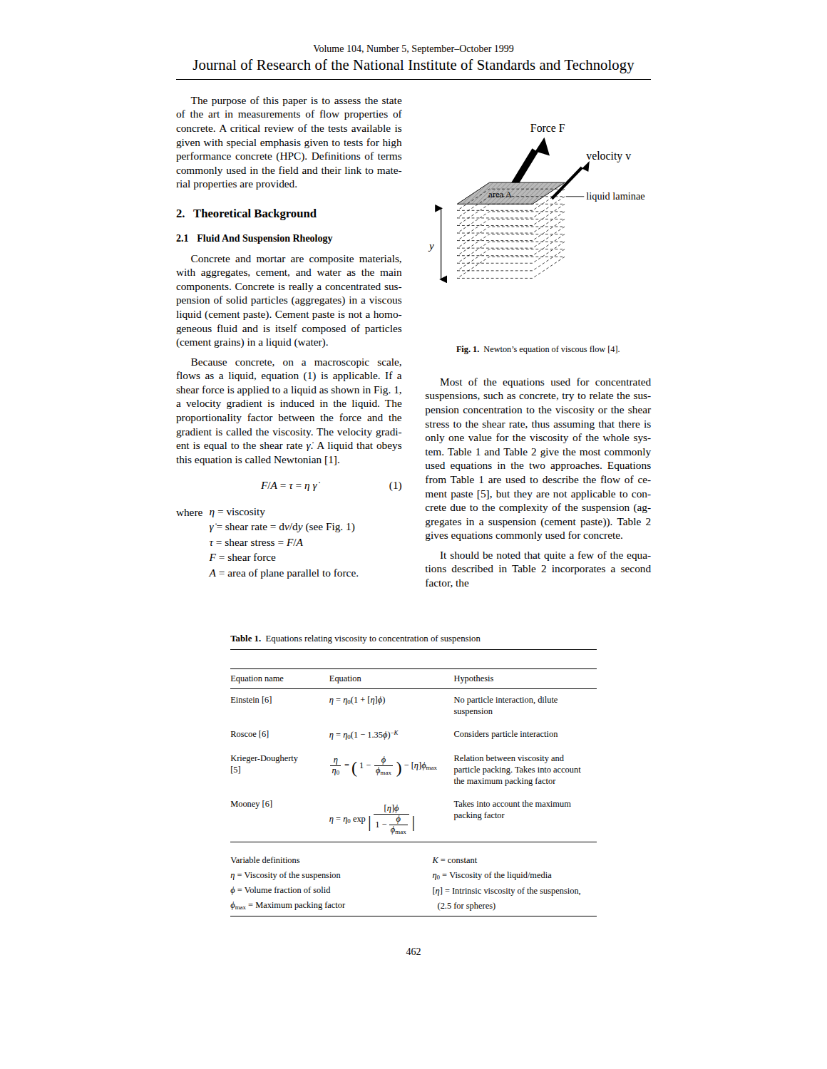Volume 104, Number 5, September–October 1999
Journal of Research of the National Institute of Standards and Technology
The purpose of this paper is to assess the state of the art in measurements of flow properties of concrete. A critical review of the tests available is given with special emphasis given to tests for high performance concrete (HPC). Definitions of terms commonly used in the field and their link to material properties are provided.
2. Theoretical Background
2.1 Fluid And Suspension Rheology
Concrete and mortar are composite materials, with aggregates, cement, and water as the main components. Concrete is really a concentrated suspension of solid particles (aggregates) in a viscous liquid (cement paste). Cement paste is not a homogeneous fluid and is itself composed of particles (cement grains) in a liquid (water).
Because concrete, on a macroscopic scale, flows as a liquid, equation (1) is applicable. If a shear force is applied to a liquid as shown in Fig. 1, a velocity gradient is induced in the liquid. The proportionality factor between the force and the gradient is called the viscosity. The velocity gradient is equal to the shear rate γ̇. A liquid that obeys this equation is called Newtonian [1].
F/A = τ = η γ̇ (1)
where
η = viscosity
γ̇ = shear rate = dv/dy (see Fig. 1)
τ = shear stress = F/A
F = shear force
A = area of plane parallel to force.
Force F velocity v area A liquid laminae y
Fig. 1. Newton’s equation of viscous flow [4].
Most of the equations used for concentrated suspensions, such as concrete, try to relate the suspension concentration to the viscosity or the shear stress to the shear rate, thus assuming that there is only one value for the viscosity of the whole system. Table 1 and Table 2 give the most commonly used equations in the two approaches. Equations from Table 1 are used to describe the flow of cement paste [5], but they are not applicable to concrete due to the complexity of the suspension (aggregates in a suspension (cement paste)). Table 2 gives equations commonly used for concrete.
It should be noted that quite a few of the equations described in Table 2 incorporates a second factor, the
Table 1. Equations relating viscosity to concentration of suspension
| Equation name | Equation | Hypothesis |
| --- | --- | --- |
| Einstein [6] | η = η 0 (1 + [ η ] ϕ ) | No particle interaction, dilute suspension |
| Roscoe [6] | η = η 0 (1 − 1.35 ϕ ) − K | Considers particle interaction |
| Krieger-Dougherty [5] | η η 0 = ( 1 − ϕ ϕ max ) − [ η ] ϕ max | Relation between viscosity and particle packing. Takes into account the maximum packing factor |
| Mooney [6] | η = η 0 exp / [ η ] ϕ 1 − ϕ ϕ max / | Takes into account the maximum packing factor |
| Variable definitions η = Viscosity of the suspension ϕ = Volume fraction of solid ϕ max = Maximum packing factor K = constant η 0 = Viscosity of the liquid/media [ η ] = Intrinsic viscosity of the suspension, (2.5 for spheres) |
462